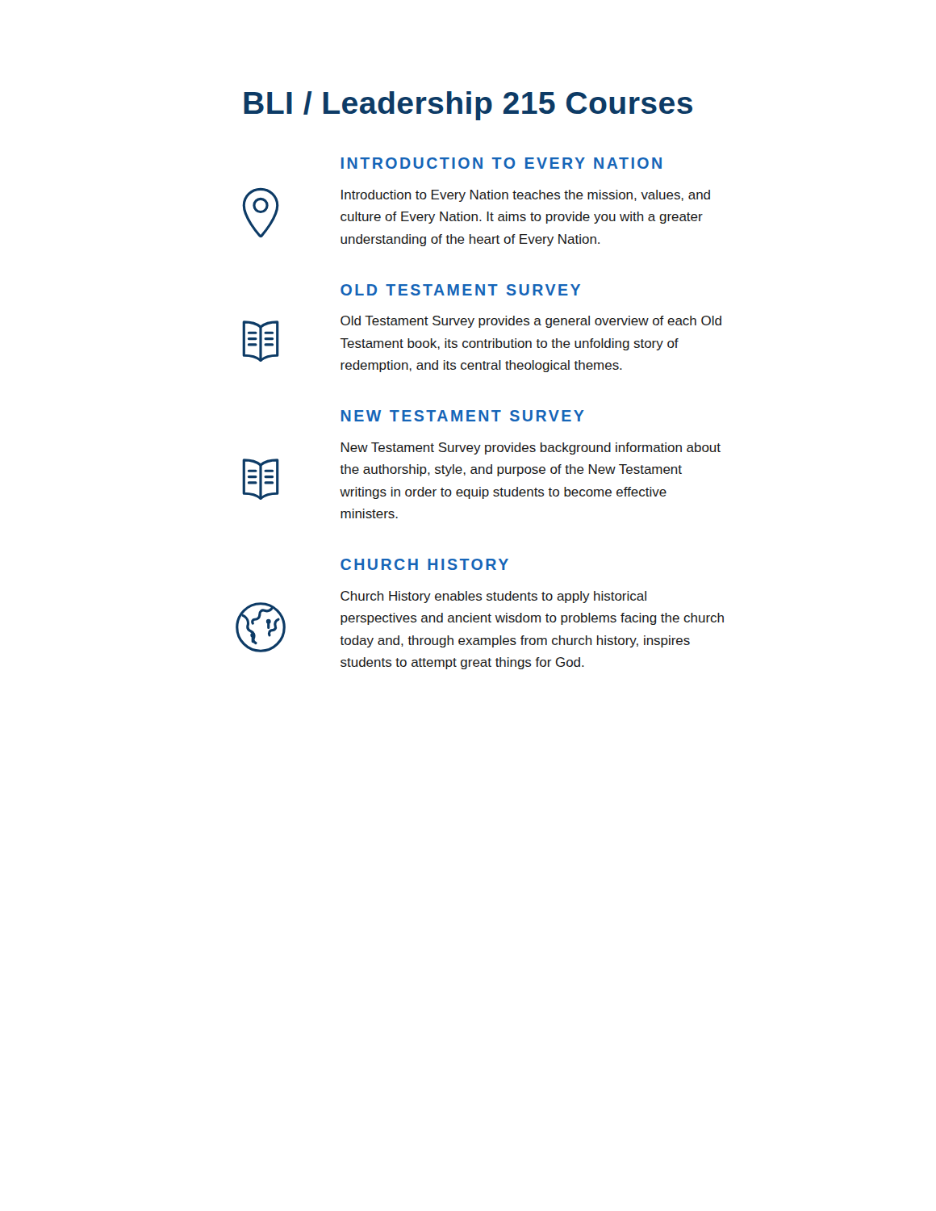BLI / Leadership 215 Courses
Introduction to Every Nation
Introduction to Every Nation teaches the mission, values, and culture of Every Nation. It aims to provide you with a greater understanding of the heart of Every Nation.
Old Testament Survey
Old Testament Survey provides a general overview of each Old Testament book, its contribution to the unfolding story of redemption, and its central theological themes.
New Testament Survey
New Testament Survey provides background information about the authorship, style, and purpose of the New Testament writings in order to equip students to become effective ministers.
Church History
Church History enables students to apply historical perspectives and ancient wisdom to problems facing the church today and, through examples from church history, inspires students to attempt great things for God.